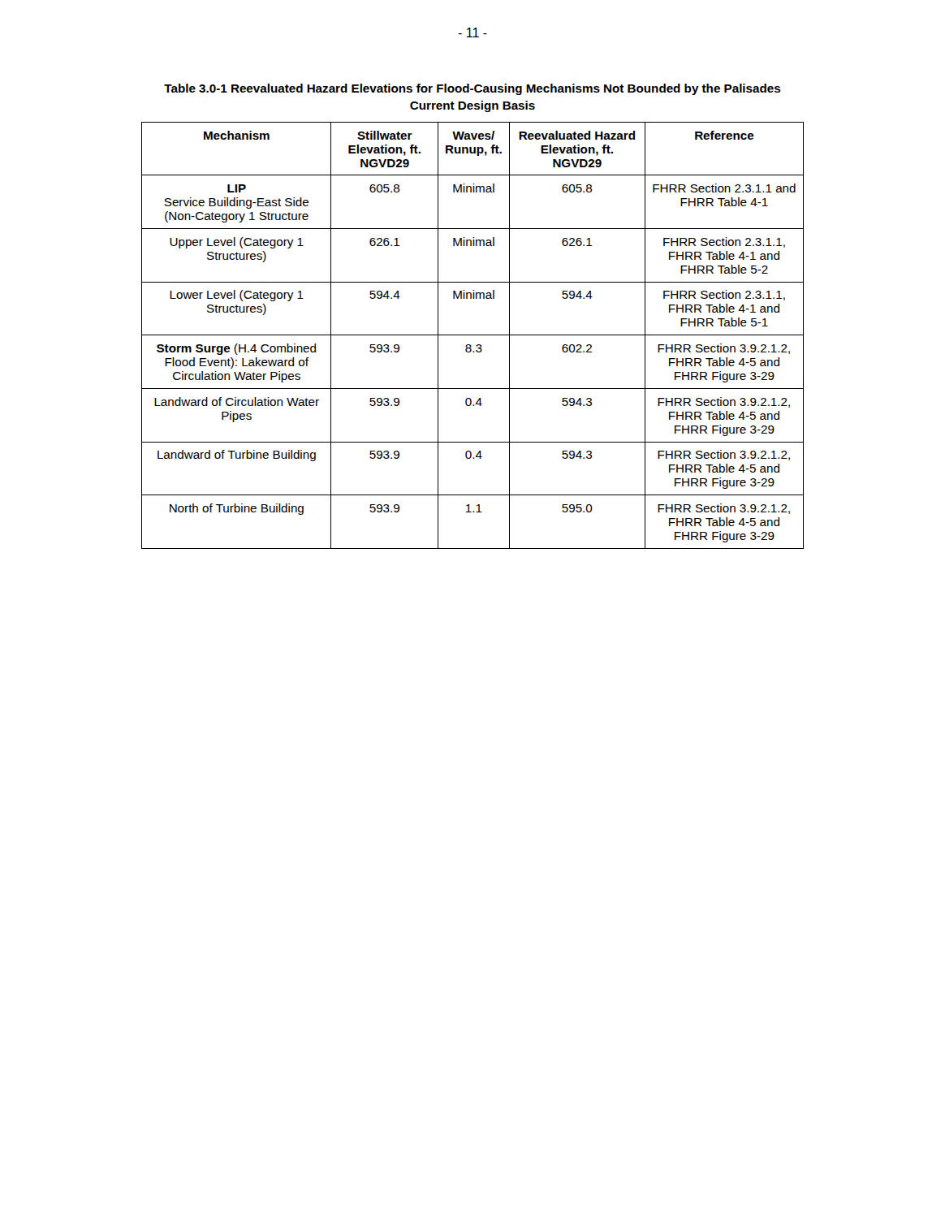- 11 -
Table 3.0-1 Reevaluated Hazard Elevations for Flood-Causing Mechanisms Not Bounded by the Palisades Current Design Basis
| Mechanism | Stillwater Elevation, ft. NGVD29 | Waves/ Runup, ft. | Reevaluated Hazard Elevation, ft. NGVD29 | Reference |
| --- | --- | --- | --- | --- |
| LIP Service Building-East Side (Non-Category 1 Structure | 605.8 | Minimal | 605.8 | FHRR Section 2.3.1.1 and FHRR Table 4-1 |
| Upper Level (Category 1 Structures) | 626.1 | Minimal | 626.1 | FHRR Section 2.3.1.1, FHRR Table 4-1 and FHRR Table 5-2 |
| Lower Level (Category 1 Structures) | 594.4 | Minimal | 594.4 | FHRR Section 2.3.1.1, FHRR Table 4-1 and FHRR Table 5-1 |
| Storm Surge (H.4 Combined Flood Event): Lakeward of Circulation Water Pipes | 593.9 | 8.3 | 602.2 | FHRR Section 3.9.2.1.2, FHRR Table 4-5 and FHRR Figure 3-29 |
| Landward of Circulation Water Pipes | 593.9 | 0.4 | 594.3 | FHRR Section 3.9.2.1.2, FHRR Table 4-5 and FHRR Figure 3-29 |
| Landward of Turbine Building | 593.9 | 0.4 | 594.3 | FHRR Section 3.9.2.1.2, FHRR Table 4-5 and FHRR Figure 3-29 |
| North of Turbine Building | 593.9 | 1.1 | 595.0 | FHRR Section 3.9.2.1.2, FHRR Table 4-5 and FHRR Figure 3-29 |